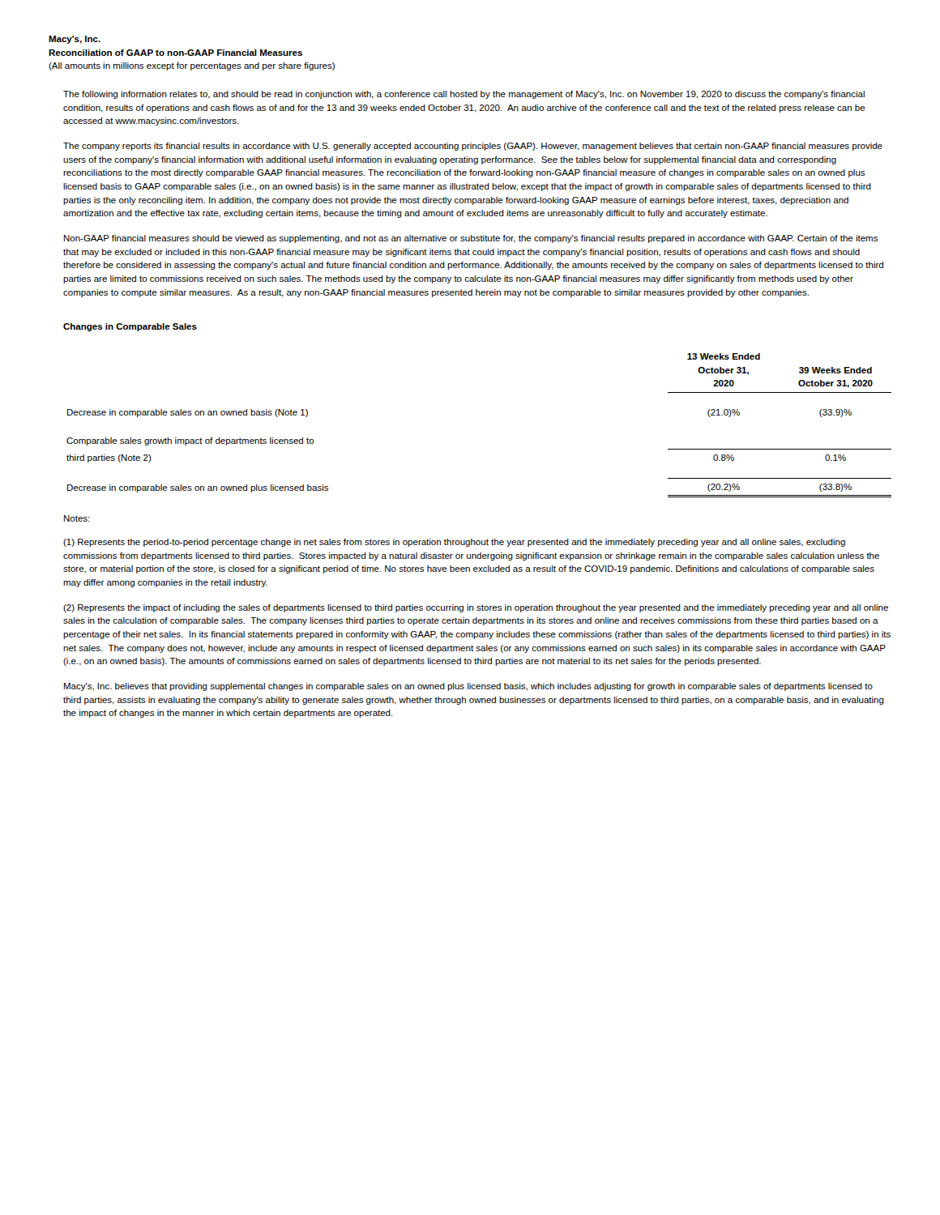Macy's, Inc.
Reconciliation of GAAP to non-GAAP Financial Measures
(All amounts in millions except for percentages and per share figures)
The following information relates to, and should be read in conjunction with, a conference call hosted by the management of Macy's, Inc. on November 19, 2020 to discuss the company's financial condition, results of operations and cash flows as of and for the 13 and 39 weeks ended October 31, 2020. An audio archive of the conference call and the text of the related press release can be accessed at www.macysinc.com/investors.
The company reports its financial results in accordance with U.S. generally accepted accounting principles (GAAP). However, management believes that certain non-GAAP financial measures provide users of the company's financial information with additional useful information in evaluating operating performance. See the tables below for supplemental financial data and corresponding reconciliations to the most directly comparable GAAP financial measures. The reconciliation of the forward-looking non-GAAP financial measure of changes in comparable sales on an owned plus licensed basis to GAAP comparable sales (i.e., on an owned basis) is in the same manner as illustrated below, except that the impact of growth in comparable sales of departments licensed to third parties is the only reconciling item. In addition, the company does not provide the most directly comparable forward-looking GAAP measure of earnings before interest, taxes, depreciation and amortization and the effective tax rate, excluding certain items, because the timing and amount of excluded items are unreasonably difficult to fully and accurately estimate.
Non-GAAP financial measures should be viewed as supplementing, and not as an alternative or substitute for, the company's financial results prepared in accordance with GAAP. Certain of the items that may be excluded or included in this non-GAAP financial measure may be significant items that could impact the company's financial position, results of operations and cash flows and should therefore be considered in assessing the company's actual and future financial condition and performance. Additionally, the amounts received by the company on sales of departments licensed to third parties are limited to commissions received on such sales. The methods used by the company to calculate its non-GAAP financial measures may differ significantly from methods used by other companies to compute similar measures. As a result, any non-GAAP financial measures presented herein may not be comparable to similar measures provided by other companies.
Changes in Comparable Sales
| | 13 Weeks Ended October 31, 2020 | 39 Weeks Ended October 31, 2020 |
| Decrease in comparable sales on an owned basis (Note 1) | (21.0)% | (33.9)% |
| Comparable sales growth impact of departments licensed to | | |
| third parties (Note 2) | 0.8% | 0.1% |
| Decrease in comparable sales on an owned plus licensed basis | (20.2)% | (33.8)% |
Notes:
(1) Represents the period-to-period percentage change in net sales from stores in operation throughout the year presented and the immediately preceding year and all online sales, excluding commissions from departments licensed to third parties. Stores impacted by a natural disaster or undergoing significant expansion or shrinkage remain in the comparable sales calculation unless the store, or material portion of the store, is closed for a significant period of time. No stores have been excluded as a result of the COVID-19 pandemic. Definitions and calculations of comparable sales may differ among companies in the retail industry.
(2) Represents the impact of including the sales of departments licensed to third parties occurring in stores in operation throughout the year presented and the immediately preceding year and all online sales in the calculation of comparable sales. The company licenses third parties to operate certain departments in its stores and online and receives commissions from these third parties based on a percentage of their net sales. In its financial statements prepared in conformity with GAAP, the company includes these commissions (rather than sales of the departments licensed to third parties) in its net sales. The company does not, however, include any amounts in respect of licensed department sales (or any commissions earned on such sales) in its comparable sales in accordance with GAAP (i.e., on an owned basis). The amounts of commissions earned on sales of departments licensed to third parties are not material to its net sales for the periods presented.
Macy's, Inc. believes that providing supplemental changes in comparable sales on an owned plus licensed basis, which includes adjusting for growth in comparable sales of departments licensed to third parties, assists in evaluating the company's ability to generate sales growth, whether through owned businesses or departments licensed to third parties, on a comparable basis, and in evaluating the impact of changes in the manner in which certain departments are operated.